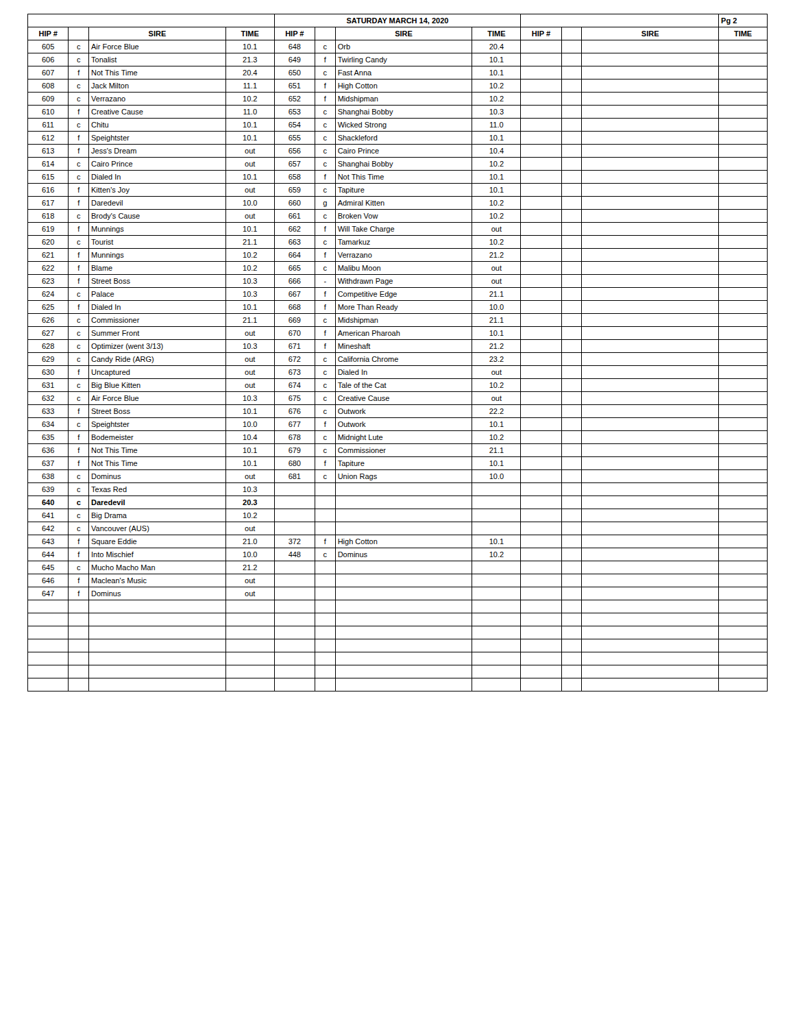| | SATURDAY MARCH 14, 2020 | | Pg 2 |
| HIP # | | SIRE | TIME | HIP # | | SIRE | TIME | HIP # | | SIRE | TIME |
| 605 | c | Air Force Blue | 10.1 | 648 | c | Orb | 20.4 | | | | |
| 606 | c | Tonalist | 21.3 | 649 | f | Twirling Candy | 10.1 | | | | |
| 607 | f | Not This Time | 20.4 | 650 | c | Fast Anna | 10.1 | | | | |
| 608 | c | Jack Milton | 11.1 | 651 | f | High Cotton | 10.2 | | | | |
| 609 | c | Verrazano | 10.2 | 652 | f | Midshipman | 10.2 | | | | |
| 610 | f | Creative Cause | 11.0 | 653 | c | Shanghai Bobby | 10.3 | | | | |
| 611 | c | Chitu | 10.1 | 654 | c | Wicked Strong | 11.0 | | | | |
| 612 | f | Speightster | 10.1 | 655 | c | Shackleford | 10.1 | | | | |
| 613 | f | Jess's Dream | out | 656 | c | Cairo Prince | 10.4 | | | | |
| 614 | c | Cairo Prince | out | 657 | c | Shanghai Bobby | 10.2 | | | | |
| 615 | c | Dialed In | 10.1 | 658 | f | Not This Time | 10.1 | | | | |
| 616 | f | Kitten's Joy | out | 659 | c | Tapiture | 10.1 | | | | |
| 617 | f | Daredevil | 10.0 | 660 | g | Admiral Kitten | 10.2 | | | | |
| 618 | c | Brody's Cause | out | 661 | c | Broken Vow | 10.2 | | | | |
| 619 | f | Munnings | 10.1 | 662 | f | Will Take Charge | out | | | | |
| 620 | c | Tourist | 21.1 | 663 | c | Tamarkuz | 10.2 | | | | |
| 621 | f | Munnings | 10.2 | 664 | f | Verrazano | 21.2 | | | | |
| 622 | f | Blame | 10.2 | 665 | c | Malibu Moon | out | | | | |
| 623 | f | Street Boss | 10.3 | 666 | - | Withdrawn Page | out | | | | |
| 624 | c | Palace | 10.3 | 667 | f | Competitive Edge | 21.1 | | | | |
| 625 | f | Dialed In | 10.1 | 668 | f | More Than Ready | 10.0 | | | | |
| 626 | c | Commissioner | 21.1 | 669 | c | Midshipman | 21.1 | | | | |
| 627 | c | Summer Front | out | 670 | f | American Pharoah | 10.1 | | | | |
| 628 | c | Optimizer (went 3/13) | 10.3 | 671 | f | Mineshaft | 21.2 | | | | |
| 629 | c | Candy Ride (ARG) | out | 672 | c | California Chrome | 23.2 | | | | |
| 630 | f | Uncaptured | out | 673 | c | Dialed In | out | | | | |
| 631 | c | Big Blue Kitten | out | 674 | c | Tale of the Cat | 10.2 | | | | |
| 632 | c | Air Force Blue | 10.3 | 675 | c | Creative Cause | out | | | | |
| 633 | f | Street Boss | 10.1 | 676 | c | Outwork | 22.2 | | | | |
| 634 | c | Speightster | 10.0 | 677 | f | Outwork | 10.1 | | | | |
| 635 | f | Bodemeister | 10.4 | 678 | c | Midnight Lute | 10.2 | | | | |
| 636 | f | Not This Time | 10.1 | 679 | c | Commissioner | 21.1 | | | | |
| 637 | f | Not This Time | 10.1 | 680 | f | Tapiture | 10.1 | | | | |
| 638 | c | Dominus | out | 681 | c | Union Rags | 10.0 | | | | |
| 639 | c | Texas Red | 10.3 | | | | | | | | |
| 640 | c | Daredevil | 20.3 | | | | | | | | |
| 641 | c | Big Drama | 10.2 | | | | | | | | |
| 642 | c | Vancouver (AUS) | out | | | | | | | | |
| 643 | f | Square Eddie | 21.0 | 372 | f | High Cotton | 10.1 | | | | |
| 644 | f | Into Mischief | 10.0 | 448 | c | Dominus | 10.2 | | | | |
| 645 | c | Mucho Macho Man | 21.2 | | | | | | | | |
| 646 | f | Maclean's Music | out | | | | | | | | |
| 647 | f | Dominus | out | | | | | | | | |